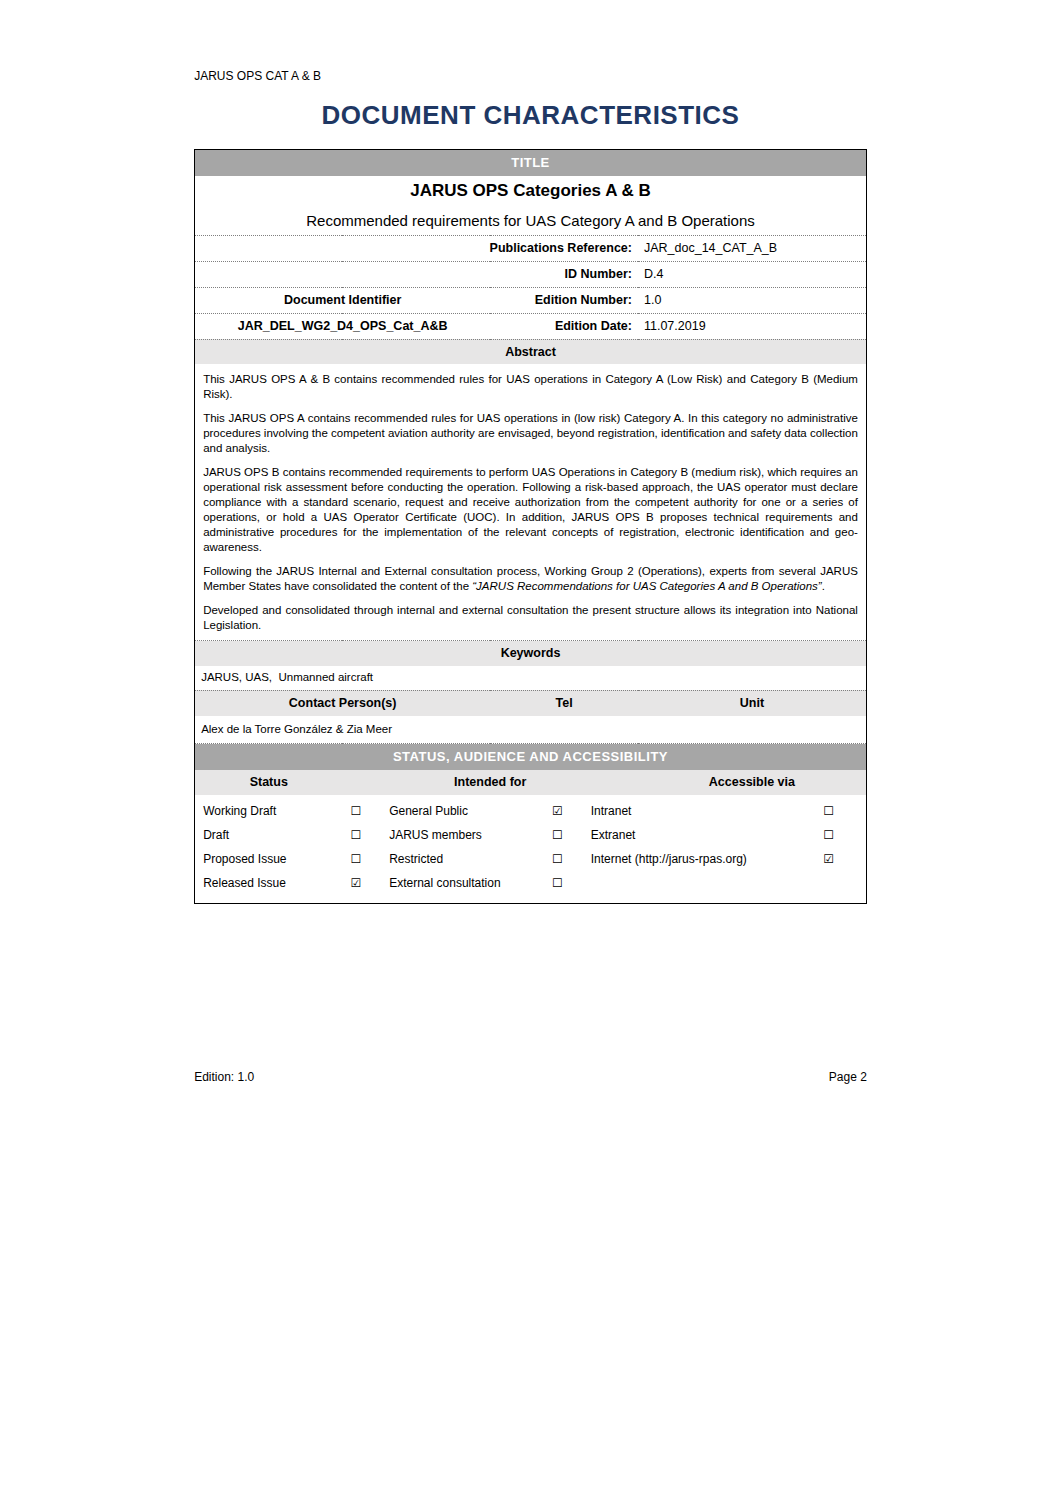JARUS OPS CAT A & B
DOCUMENT CHARACTERISTICS
| TITLE |
| JARUS OPS Categories A & B |
| Recommended requirements for UAS Category A and B Operations |
| Publications Reference: | JAR_doc_14_CAT_A_B |
| ID Number: | D.4 |
| Document Identifier | Edition Number: | 1.0 |
| JAR_DEL_WG2_D4_OPS_Cat_A&B | Edition Date: | 11.07.2019 |
| Abstract |
| This JARUS OPS A & B contains recommended rules for UAS operations in Category A (Low Risk) and Category B (Medium Risk). This JARUS OPS A contains recommended rules for UAS operations in (low risk) Category A. In this category no administrative procedures involving the competent aviation authority are envisaged, beyond registration, identification and safety data collection and analysis. JARUS OPS B contains recommended requirements to perform UAS Operations in Category B (medium risk), which requires an operational risk assessment before conducting the operation. Following a risk-based approach, the UAS operator must declare compliance with a standard scenario, request and receive authorization from the competent authority for one or a series of operations, or hold a UAS Operator Certificate (UOC). In addition, JARUS OPS B proposes technical requirements and administrative procedures for the implementation of the relevant concepts of registration, electronic identification and geo-awareness. Following the JARUS Internal and External consultation process, Working Group 2 (Operations), experts from several JARUS Member States have consolidated the content of the “JARUS Recommendations for UAS Categories A and B Operations” . Developed and consolidated through internal and external consultation the present structure allows its integration into National Legislation. |
| Keywords |
| JARUS, UAS, Unmanned aircraft |
| Contact Person(s) | Tel | Unit |
| Alex de la Torre González & Zia Meer | | |
| STATUS, AUDIENCE AND ACCESSIBILITY |
| Status | Intended for | Accessible via |
| / Working Draft / ☐ / General Public / ☑ / Intranet / ☐ / / Draft / ☐ / JARUS members / ☐ / Extranet / ☐ / / Proposed Issue / ☐ / Restricted / ☐ / Internet (http://jarus-rpas.org) / ☑ / / Released Issue / ☑ / External consultation / ☐ / / / |
Edition: 1.0
Page 2